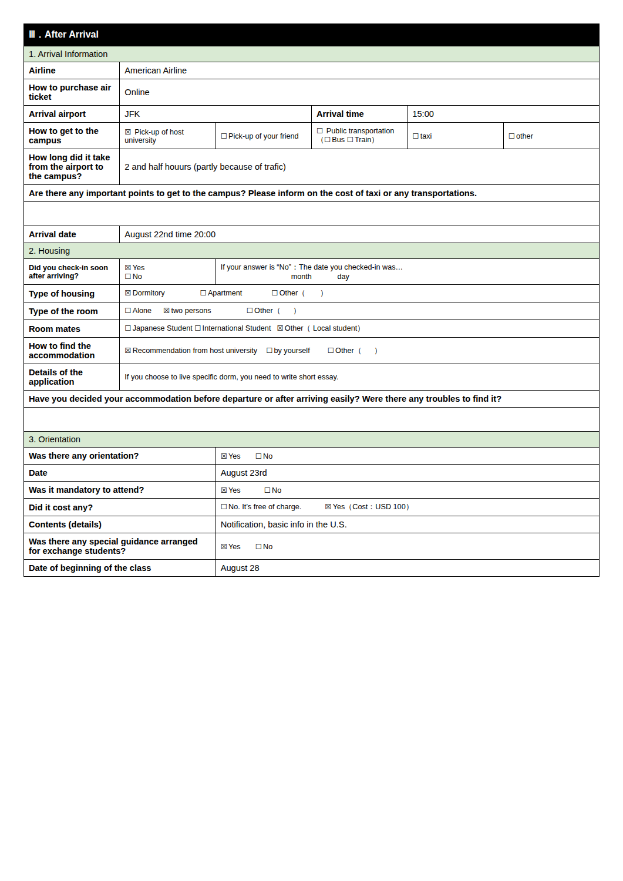| Ⅲ．After Arrival |
| 1. Arrival Information |
| Airline | American Airline |
| How to purchase air ticket | Online |
| Arrival airport | JFK | Arrival time | 15:00 |
| How to get to the campus | ☒ Pick-up of host university | ☐ Pick-up of your friend | ☐ Public transportation （ ☐ Bus ☐ Train） | ☐ taxi | ☐ other |
| How long did it take from the airport to the campus? | 2 and half houurs (partly because of trafic) |
| Are there any important points to get to the campus? Please inform on the cost of taxi or any transportations. |
| Arrival date | August 22nd time 20:00 |
| 2. Housing |
| Did you check-in soon after arriving? | ☒ Yes ☐ No | If your answer is “No”：The date you checked-in was… month day |
| Type of housing | ☒ Dormitory ☐ Apartment ☐ Other（ ） |
| Type of the room | ☐ Alone ☒ two persons ☐ Other（ ） |
| Room mates | ☐ Japanese Student ☐ International Student ☒ Other（ Local student） |
| How to find the accommodation | ☒ Recommendation from host university ☐ by yourself ☐ Other（ ） |
| Details of the application | If you choose to live specific dorm, you need to write short essay. |
| Have you decided your accommodation before departure or after arriving easily? Were there any troubles to find it? |
| 3. Orientation |
| Was there any orientation? | ☒ Yes ☐ No |
| Date | August 23rd |
| Was it mandatory to attend? | ☒ Yes ☐ No |
| Did it cost any? | ☐ No. It’s free of charge. ☒ Yes（Cost：USD 100） |
| Contents (details) | Notification, basic info in the U.S. |
| Was there any special guidance arranged for exchange students? | ☒ Yes ☐ No |
| Date of beginning of the class | August 28 |